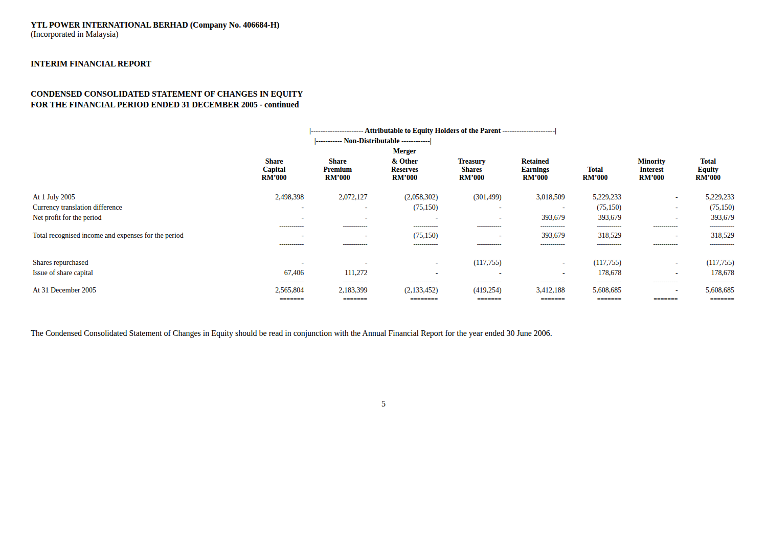YTL POWER INTERNATIONAL BERHAD (Company No. 406684-H)
(Incorporated in Malaysia)
INTERIM FINANCIAL REPORT
CONDENSED CONSOLIDATED STATEMENT OF CHANGES IN EQUITY
FOR THE FINANCIAL PERIOD ENDED 31 DECEMBER 2005 - continued
| | /---------------------- Attributable to Equity Holders of the Parent ----------------------/ | | |
| | /----------- Non-Distributable ------------/ | | | | |
| | | | Merger | | | | | |
| | Share Capital RM’000 | Share Premium RM’000 | & Other Reserves RM’000 | Treasury Shares RM’000 | Retained Earnings RM’000 | Total RM’000 | Minority Interest RM’000 | Total Equity RM’000 |
| At 1 July 2005 | 2,498,398 | 2,072,127 | (2,058,302) | (301,499) | 3,018,509 | 5,229,233 | - | 5,229,233 |
| Currency translation difference | - | - | (75,150) | - | - | (75,150) | - | (75,150) |
| Net profit for the period | - | - | - | - | 393,679 | 393,679 | - | 393,679 |
| | ------------ | ------------ | ------------ | ------------ | ------------ | ------------ | ------------ | ------------ |
| Total recognised income and expenses for the period | - | - | (75,150) | - | 393,679 | 318,529 | - | 318,529 |
| | ------------ | ------------ | ------------ | ------------ | ------------ | ------------ | ------------ | ------------ |
| Shares repurchased | - | - | - | (117,755) | - | (117,755) | - | (117,755) |
| Issue of share capital | 67,406 | 111,272 | - | - | - | 178,678 | - | 178,678 |
| | ------------ | ------------ | -------------- | ------------ | ------------ | ------------ | ------------ | ------------ |
| At 31 December 2005 | 2,565,804 | 2,183,399 | (2,133,452) | (419,254) | 3,412,188 | 5,608,685 | - | 5,608,685 |
| | ======= | ======= | ======== | ======= | ======= | ======= | ======= | ======= |
The Condensed Consolidated Statement of Changes in Equity should be read in conjunction with the Annual Financial Report for the year ended 30 June 2006.
5